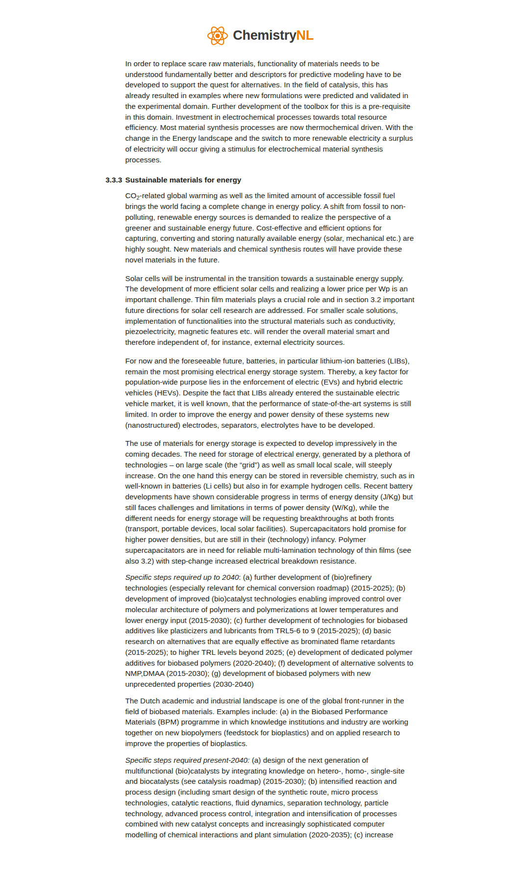Chemistry NL
In order to replace scare raw materials, functionality of materials needs to be understood fundamentally better and descriptors for predictive modeling have to be developed to support the quest for alternatives. In the field of catalysis, this has already resulted in examples where new formulations were predicted and validated in the experimental domain. Further development of the toolbox for this is a pre-requisite in this domain. Investment in electrochemical processes towards total resource efficiency. Most material synthesis processes are now thermochemical driven. With the change in the Energy landscape and the switch to more renewable electricity a surplus of electricity will occur giving a stimulus for electrochemical material synthesis processes.
3.3.3
Sustainable materials for energy
CO2-related global warming as well as the limited amount of accessible fossil fuel brings the world facing a complete change in energy policy. A shift from fossil to non-polluting, renewable energy sources is demanded to realize the perspective of a greener and sustainable energy future. Cost-effective and efficient options for capturing, converting and storing naturally available energy (solar, mechanical etc.) are highly sought. New materials and chemical synthesis routes will have provide these novel materials in the future.
Solar cells will be instrumental in the transition towards a sustainable energy supply. The development of more efficient solar cells and realizing a lower price per Wp is an important challenge. Thin film materials plays a crucial role and in section 3.2 important future directions for solar cell research are addressed. For smaller scale solutions, implementation of functionalities into the structural materials such as conductivity, piezoelectricity, magnetic features etc. will render the overall material smart and therefore independent of, for instance, external electricity sources.
For now and the foreseeable future, batteries, in particular lithium-ion batteries (LIBs), remain the most promising electrical energy storage system. Thereby, a key factor for population-wide purpose lies in the enforcement of electric (EVs) and hybrid electric vehicles (HEVs). Despite the fact that LIBs already entered the sustainable electric vehicle market, it is well known, that the performance of state-of-the-art systems is still limited. In order to improve the energy and power density of these systems new (nanostructured) electrodes, separators, electrolytes have to be developed.
The use of materials for energy storage is expected to develop impressively in the coming decades. The need for storage of electrical energy, generated by a plethora of technologies – on large scale (the “grid”) as well as small local scale, will steeply increase. On the one hand this energy can be stored in reversible chemistry, such as in well-known in batteries (Li cells) but also in for example hydrogen cells. Recent battery developments have shown considerable progress in terms of energy density (J/Kg) but still faces challenges and limitations in terms of power density (W/Kg), while the different needs for energy storage will be requesting breakthroughs at both fronts (transport, portable devices, local solar facilities). Supercapacitators hold promise for higher power densities, but are still in their (technology) infancy. Polymer supercapacitators are in need for reliable multi-lamination technology of thin films (see also 3.2) with step-change increased electrical breakdown resistance.
Specific steps required up to 2040: (a) further development of (bio)refinery technologies (especially relevant for chemical conversion roadmap) (2015-2025); (b) development of improved (bio)catalyst technologies enabling improved control over molecular architecture of polymers and polymerizations at lower temperatures and lower energy input (2015-2030); (c) further development of technologies for biobased additives like plasticizers and lubricants from TRL5-6 to 9 (2015-2025); (d) basic research on alternatives that are equally effective as brominated flame retardants (2015-2025); to higher TRL levels beyond 2025; (e) development of dedicated polymer additives for biobased polymers (2020-2040); (f) development of alternative solvents to NMP,DMAA (2015-2030); (g) development of biobased polymers with new unprecedented properties (2030-2040)
The Dutch academic and industrial landscape is one of the global front-runner in the field of biobased materials. Examples include: (a) in the Biobased Performance Materials (BPM) programme in which knowledge institutions and industry are working together on new biopolymers (feedstock for bioplastics) and on applied research to improve the properties of bioplastics.
Specific steps required present-2040: (a) design of the next generation of multifunctional (bio)catalysts by integrating knowledge on hetero-, homo-, single-site and biocatalysts (see catalysis roadmap) (2015-2030); (b) intensified reaction and process design (including smart design of the synthetic route, micro process technologies, catalytic reactions, fluid dynamics, separation technology, particle technology, advanced process control, integration and intensification of processes combined with new catalyst concepts and increasingly sophisticated computer modelling of chemical interactions and plant simulation (2020-2035); (c) increase